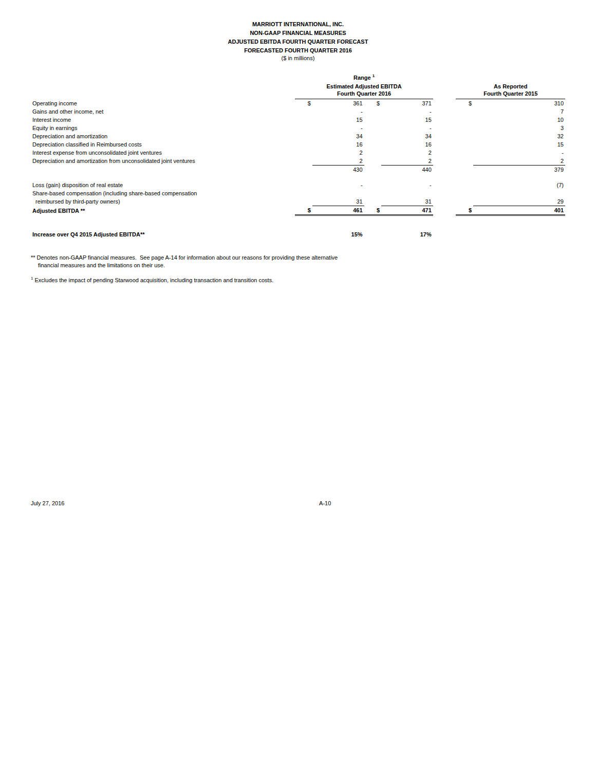MARRIOTT INTERNATIONAL, INC.
NON-GAAP FINANCIAL MEASURES
ADJUSTED EBITDA FOURTH QUARTER FORECAST
FORECASTED FOURTH QUARTER 2016
($ in millions)
| | Range 1 | | |
| | Estimated Adjusted EBITDA Fourth Quarter 2016 | | As Reported Fourth Quarter 2015 |
| Operating income | $ | 361 | $ | 371 | | $ | 310 |
| Gains and other income, net | | - | | - | | | 7 |
| Interest income | | 15 | | 15 | | | 10 |
| Equity in earnings | | - | | - | | | 3 |
| Depreciation and amortization | | 34 | | 34 | | | 32 |
| Depreciation classified in Reimbursed costs | | 16 | | 16 | | | 15 |
| Interest expense from unconsolidated joint ventures | | 2 | | 2 | | | - |
| Depreciation and amortization from unconsolidated joint ventures | | 2 | | 2 | | | 2 |
| | | 430 | | 440 | | | 379 |
| Loss (gain) disposition of real estate | | - | | - | | | (7) |
| Share-based compensation (including share-based compensation | | | | | | | |
| reimbursed by third-party owners) | | 31 | | 31 | | | 29 |
| Adjusted EBITDA ** | $ | 461 | $ | 471 | | $ | 401 |
| Increase over Q4 2015 Adjusted EBITDA** | | 15% | | 17% | | | |
** Denotes non-GAAP financial measures. See page A-14 for information about our reasons for providing these alternative
financial measures and the limitations on their use.
1 Excludes the impact of pending Starwood acquisition, including transaction and transition costs.
July 27, 2016
A-10